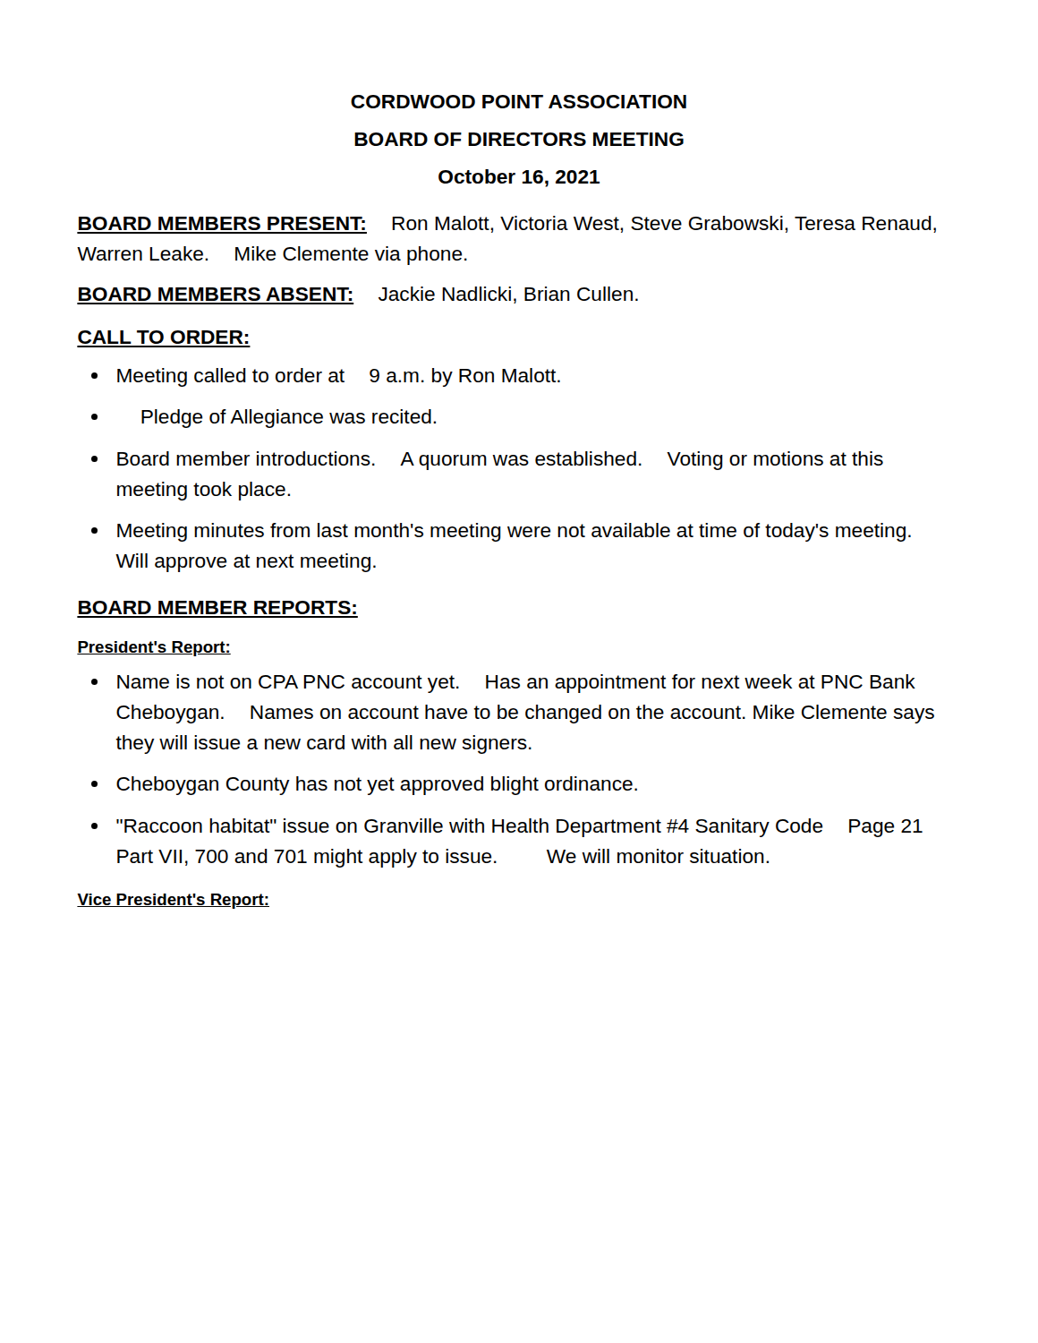CORDWOOD POINT ASSOCIATION
BOARD OF DIRECTORS MEETING
October 16, 2021
BOARD MEMBERS PRESENT: Ron Malott, Victoria West, Steve Grabowski, Teresa Renaud, Warren Leake. Mike Clemente via phone.
BOARD MEMBERS ABSENT: Jackie Nadlicki, Brian Cullen.
CALL TO ORDER:
Meeting called to order at 9 a.m. by Ron Malott.
Pledge of Allegiance was recited.
Board member introductions. A quorum was established. Voting or motions at this meeting took place.
Meeting minutes from last month's meeting were not available at time of today's meeting. Will approve at next meeting.
BOARD MEMBER REPORTS:
President's Report:
Name is not on CPA PNC account yet. Has an appointment for next week at PNC Bank Cheboygan. Names on account have to be changed on the account. Mike Clemente says they will issue a new card with all new signers.
Cheboygan County has not yet approved blight ordinance.
"Raccoon habitat" issue on Granville with Health Department #4 Sanitary Code Page 21 Part VII, 700 and 701 might apply to issue. We will monitor situation.
Vice President's Report: